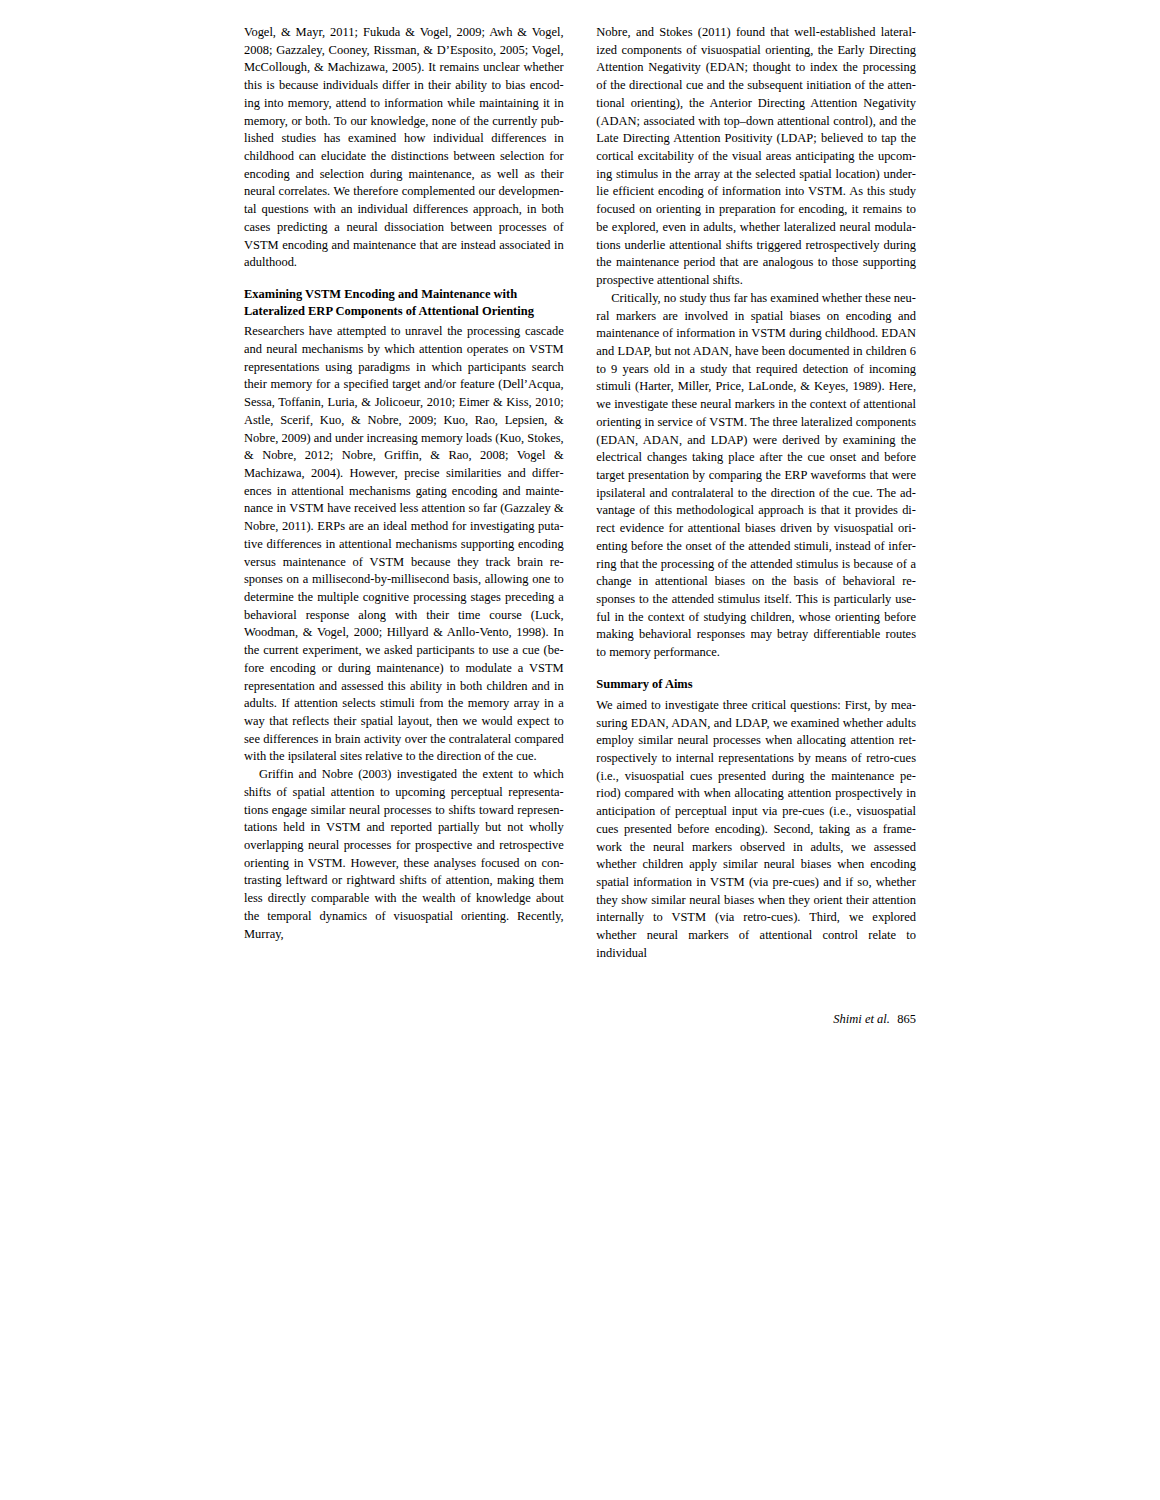Vogel, & Mayr, 2011; Fukuda & Vogel, 2009; Awh & Vogel, 2008; Gazzaley, Cooney, Rissman, & D’Esposito, 2005; Vogel, McCollough, & Machizawa, 2005). It remains unclear whether this is because individuals differ in their ability to bias encoding into memory, attend to information while maintaining it in memory, or both. To our knowledge, none of the currently published studies has examined how individual differences in childhood can elucidate the distinctions between selection for encoding and selection during maintenance, as well as their neural correlates. We therefore complemented our developmental questions with an individual differences approach, in both cases predicting a neural dissociation between processes of VSTM encoding and maintenance that are instead associated in adulthood.
Examining VSTM Encoding and Maintenance with Lateralized ERP Components of Attentional Orienting
Researchers have attempted to unravel the processing cascade and neural mechanisms by which attention operates on VSTM representations using paradigms in which participants search their memory for a specified target and/or feature (Dell’Acqua, Sessa, Toffanin, Luria, & Jolicoeur, 2010; Eimer & Kiss, 2010; Astle, Scerif, Kuo, & Nobre, 2009; Kuo, Rao, Lepsien, & Nobre, 2009) and under increasing memory loads (Kuo, Stokes, & Nobre, 2012; Nobre, Griffin, & Rao, 2008; Vogel & Machizawa, 2004). However, precise similarities and differences in attentional mechanisms gating encoding and maintenance in VSTM have received less attention so far (Gazzaley & Nobre, 2011). ERPs are an ideal method for investigating putative differences in attentional mechanisms supporting encoding versus maintenance of VSTM because they track brain responses on a millisecond-by-millisecond basis, allowing one to determine the multiple cognitive processing stages preceding a behavioral response along with their time course (Luck, Woodman, & Vogel, 2000; Hillyard & Anllo-Vento, 1998). In the current experiment, we asked participants to use a cue (before encoding or during maintenance) to modulate a VSTM representation and assessed this ability in both children and in adults. If attention selects stimuli from the memory array in a way that reflects their spatial layout, then we would expect to see differences in brain activity over the contralateral compared with the ipsilateral sites relative to the direction of the cue.
Griffin and Nobre (2003) investigated the extent to which shifts of spatial attention to upcoming perceptual representations engage similar neural processes to shifts toward representations held in VSTM and reported partially but not wholly overlapping neural processes for prospective and retrospective orienting in VSTM. However, these analyses focused on contrasting leftward or rightward shifts of attention, making them less directly comparable with the wealth of knowledge about the temporal dynamics of visuospatial orienting. Recently, Murray,
Nobre, and Stokes (2011) found that well-established lateralized components of visuospatial orienting, the Early Directing Attention Negativity (EDAN; thought to index the processing of the directional cue and the subsequent initiation of the attentional orienting), the Anterior Directing Attention Negativity (ADAN; associated with top–down attentional control), and the Late Directing Attention Positivity (LDAP; believed to tap the cortical excitability of the visual areas anticipating the upcoming stimulus in the array at the selected spatial location) underlie efficient encoding of information into VSTM. As this study focused on orienting in preparation for encoding, it remains to be explored, even in adults, whether lateralized neural modulations underlie attentional shifts triggered retrospectively during the maintenance period that are analogous to those supporting prospective attentional shifts.
Critically, no study thus far has examined whether these neural markers are involved in spatial biases on encoding and maintenance of information in VSTM during childhood. EDAN and LDAP, but not ADAN, have been documented in children 6 to 9 years old in a study that required detection of incoming stimuli (Harter, Miller, Price, LaLonde, & Keyes, 1989). Here, we investigate these neural markers in the context of attentional orienting in service of VSTM. The three lateralized components (EDAN, ADAN, and LDAP) were derived by examining the electrical changes taking place after the cue onset and before target presentation by comparing the ERP waveforms that were ipsilateral and contralateral to the direction of the cue. The advantage of this methodological approach is that it provides direct evidence for attentional biases driven by visuospatial orienting before the onset of the attended stimuli, instead of inferring that the processing of the attended stimulus is because of a change in attentional biases on the basis of behavioral responses to the attended stimulus itself. This is particularly useful in the context of studying children, whose orienting before making behavioral responses may betray differentiable routes to memory performance.
Summary of Aims
We aimed to investigate three critical questions: First, by measuring EDAN, ADAN, and LDAP, we examined whether adults employ similar neural processes when allocating attention retrospectively to internal representations by means of retro-cues (i.e., visuospatial cues presented during the maintenance period) compared with when allocating attention prospectively in anticipation of perceptual input via pre-cues (i.e., visuospatial cues presented before encoding). Second, taking as a framework the neural markers observed in adults, we assessed whether children apply similar neural biases when encoding spatial information in VSTM (via pre-cues) and if so, whether they show similar neural biases when they orient their attention internally to VSTM (via retro-cues). Third, we explored whether neural markers of attentional control relate to individual
Shimi et al. 865